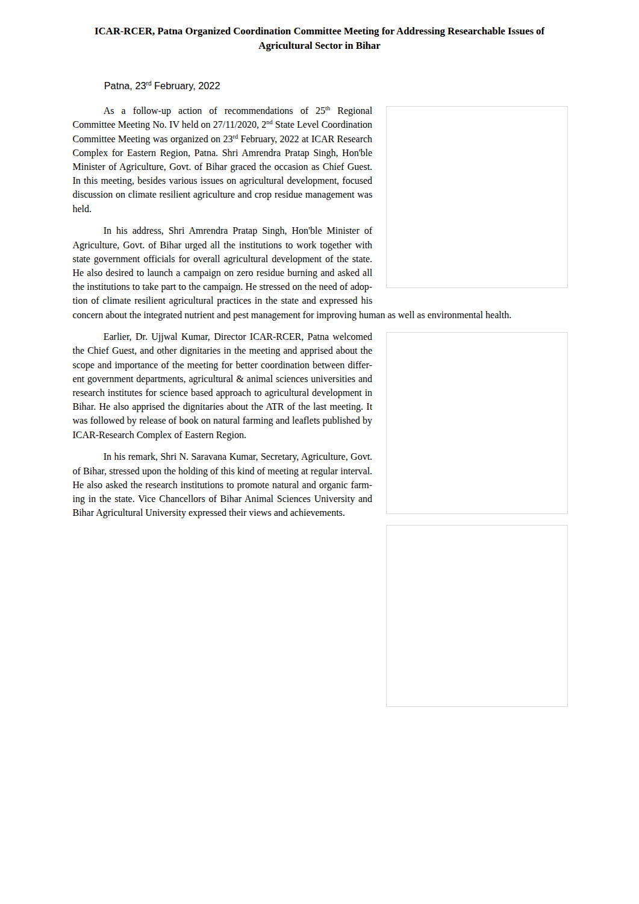ICAR-RCER, Patna Organized Coordination Committee Meeting for Addressing Researchable Issues of Agricultural Sector in Bihar
Patna, 23rd February, 2022
As a follow-up action of recommendations of 25th Regional Committee Meeting No. IV held on 27/11/2020, 2nd State Level Coordination Committee Meeting was organized on 23rd February, 2022 at ICAR Research Complex for Eastern Region, Patna. Shri Amrendra Pratap Singh, Hon'ble Minister of Agriculture, Govt. of Bihar graced the occasion as Chief Guest. In this meeting, besides various issues on agricultural development, focused discussion on climate resilient agriculture and crop residue management was held.
In his address, Shri Amrendra Pratap Singh, Hon'ble Minister of Agriculture, Govt. of Bihar urged all the institutions to work together with state government officials for overall agricultural development of the state. He also desired to launch a campaign on zero residue burning and asked all the institutions to take part to the campaign. He stressed on the need of adoption of climate resilient agricultural practices in the state and expressed his concern about the integrated nutrient and pest management for improving human as well as environmental health.
Earlier, Dr. Ujjwal Kumar, Director ICAR-RCER, Patna welcomed the Chief Guest, and other dignitaries in the meeting and apprised about the scope and importance of the meeting for better coordination between different government departments, agricultural & animal sciences universities and research institutes for science based approach to agricultural development in Bihar. He also apprised the dignitaries about the ATR of the last meeting. It was followed by release of book on natural farming and leaflets published by ICAR-Research Complex of Eastern Region.
In his remark, Shri N. Saravana Kumar, Secretary, Agriculture, Govt. of Bihar, stressed upon the holding of this kind of meeting at regular interval. He also asked the research institutions to promote natural and organic farming in the state. Vice Chancellors of Bihar Animal Sciences University and Bihar Agricultural University expressed their views and achievements.